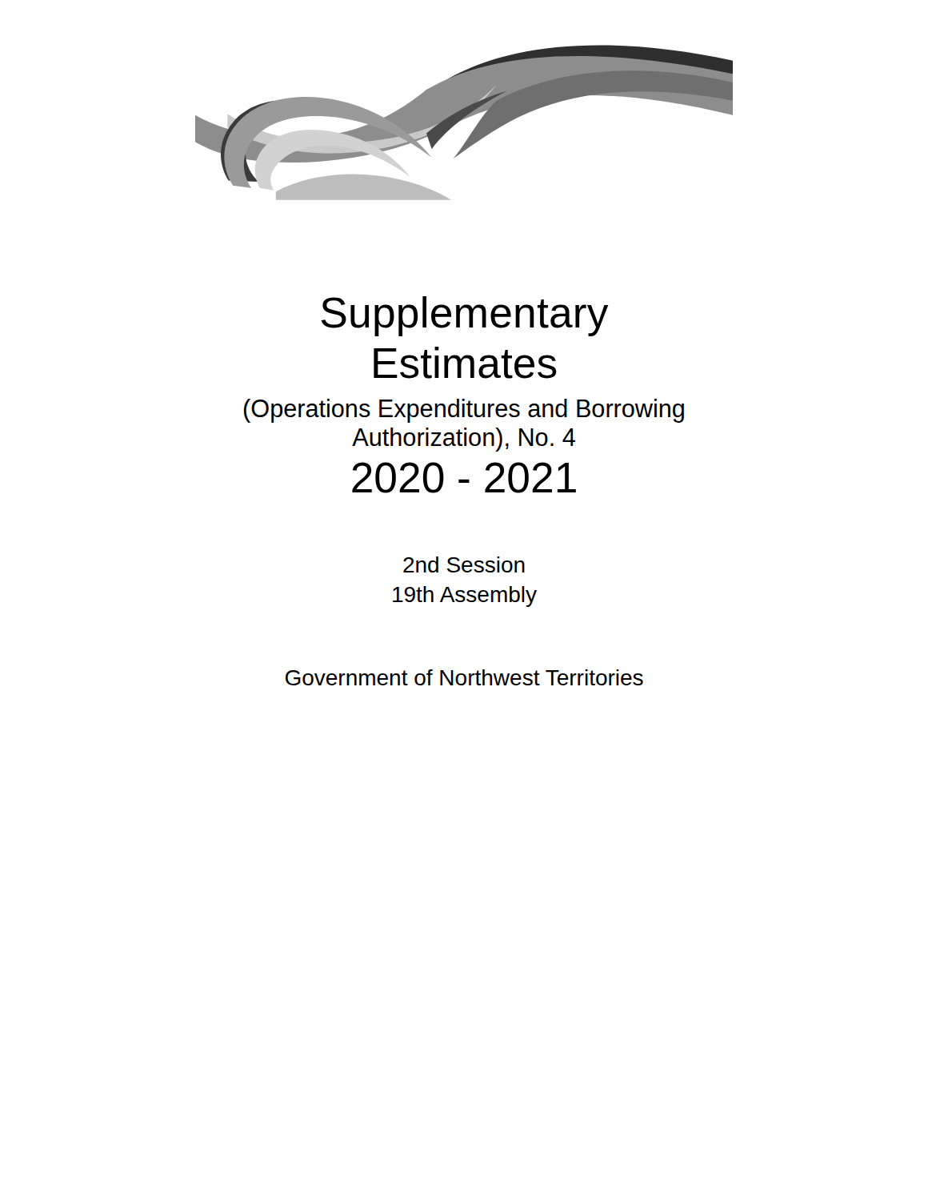Supplementary
Estimates
(Operations Expenditures and Borrowing Authorization), No. 4
2020 - 2021
2nd Session
19th Assembly
Government of Northwest Territories